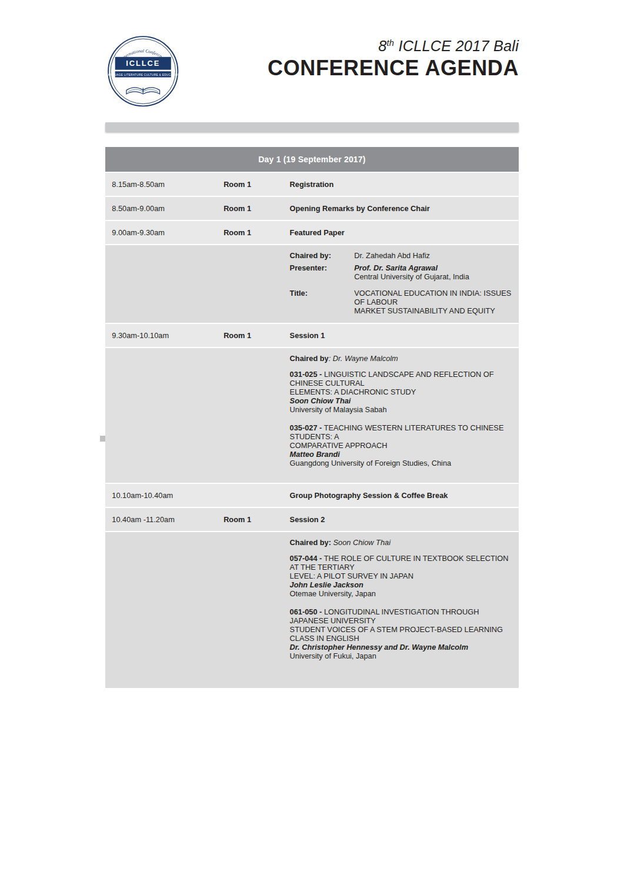International Conference ICLLCE LANGUAGE LITERATURE CULTURE & EDUCATION
8th ICLLCE 2017 Bali
CONFERENCE AGENDA
| Day 1 (19 September 2017) |
| 8.15am-8.50am | Room 1 | Registration |
| 8.50am-9.00am | Room 1 | Opening Remarks by Conference Chair |
| 9.00am-9.30am | Room 1 | Featured Paper |
| | | Chaired by: Dr. Zahedah Abd Hafiz Presenter: Prof. Dr. Sarita Agrawal Central University of Gujarat, India Title: VOCATIONAL EDUCATION IN INDIA: ISSUES OF LABOUR MARKET SUSTAINABILITY AND EQUITY |
| 9.30am-10.10am | Room 1 | Session 1 |
| | | Chaired by : Dr. Wayne Malcolm 031-025 - LINGUISTIC LANDSCAPE AND REFLECTION OF CHINESE CULTURAL ELEMENTS: A DIACHRONIC STUDY Soon Chiow Thai University of Malaysia Sabah 035-027 - TEACHING WESTERN LITERATURES TO CHINESE STUDENTS: A COMPARATIVE APPROACH Matteo Brandi Guangdong University of Foreign Studies, China |
| 10.10am-10.40am | | Group Photography Session & Coffee Break |
| 10.40am -11.20am | Room 1 | Session 2 |
| | | Chaired by: Soon Chiow Thai 057-044 - THE ROLE OF CULTURE IN TEXTBOOK SELECTION AT THE TERTIARY LEVEL: A PILOT SURVEY IN JAPAN John Leslie Jackson Otemae University, Japan 061-050 - LONGITUDINAL INVESTIGATION THROUGH JAPANESE UNIVERSITY STUDENT VOICES OF A STEM PROJECT-BASED LEARNING CLASS IN ENGLISH Dr. Christopher Hennessy and Dr. Wayne Malcolm University of Fukui, Japan |